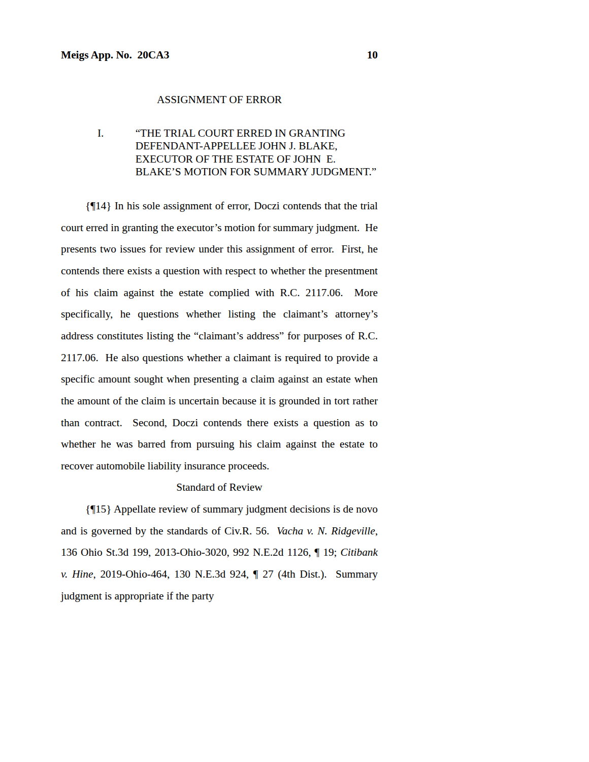Meigs App. No. 20CA3 10
ASSIGNMENT OF ERROR
I. “THE TRIAL COURT ERRED IN GRANTING DEFENDANT-APPELLEE JOHN J. BLAKE, EXECUTOR OF THE ESTATE OF JOHN E.
BLAKE’S MOTION FOR SUMMARY JUDGMENT.”
{¶14} In his sole assignment of error, Doczi contends that the trial court erred in granting the executor’s motion for summary judgment. He presents two issues for review under this assignment of error. First, he contends there exists a question with respect to whether the presentment of his claim against the estate complied with R.C. 2117.06. More specifically, he questions whether listing the claimant’s attorney’s address constitutes listing the “claimant’s address” for purposes of R.C. 2117.06. He also questions whether a claimant is required to provide a specific amount sought when presenting a claim against an estate when the amount of the claim is uncertain because it is grounded in tort rather than contract. Second, Doczi contends there exists a question as to whether he was barred from pursuing his claim against the estate to recover automobile liability insurance proceeds.
Standard of Review
{¶15} Appellate review of summary judgment decisions is de novo and is governed by the standards of Civ.R. 56. Vacha v. N. Ridgeville, 136 Ohio St.3d 199, 2013-Ohio-3020, 992 N.E.2d 1126, ¶ 19; Citibank v. Hine, 2019-Ohio-464, 130 N.E.3d 924, ¶ 27 (4th Dist.). Summary judgment is appropriate if the party